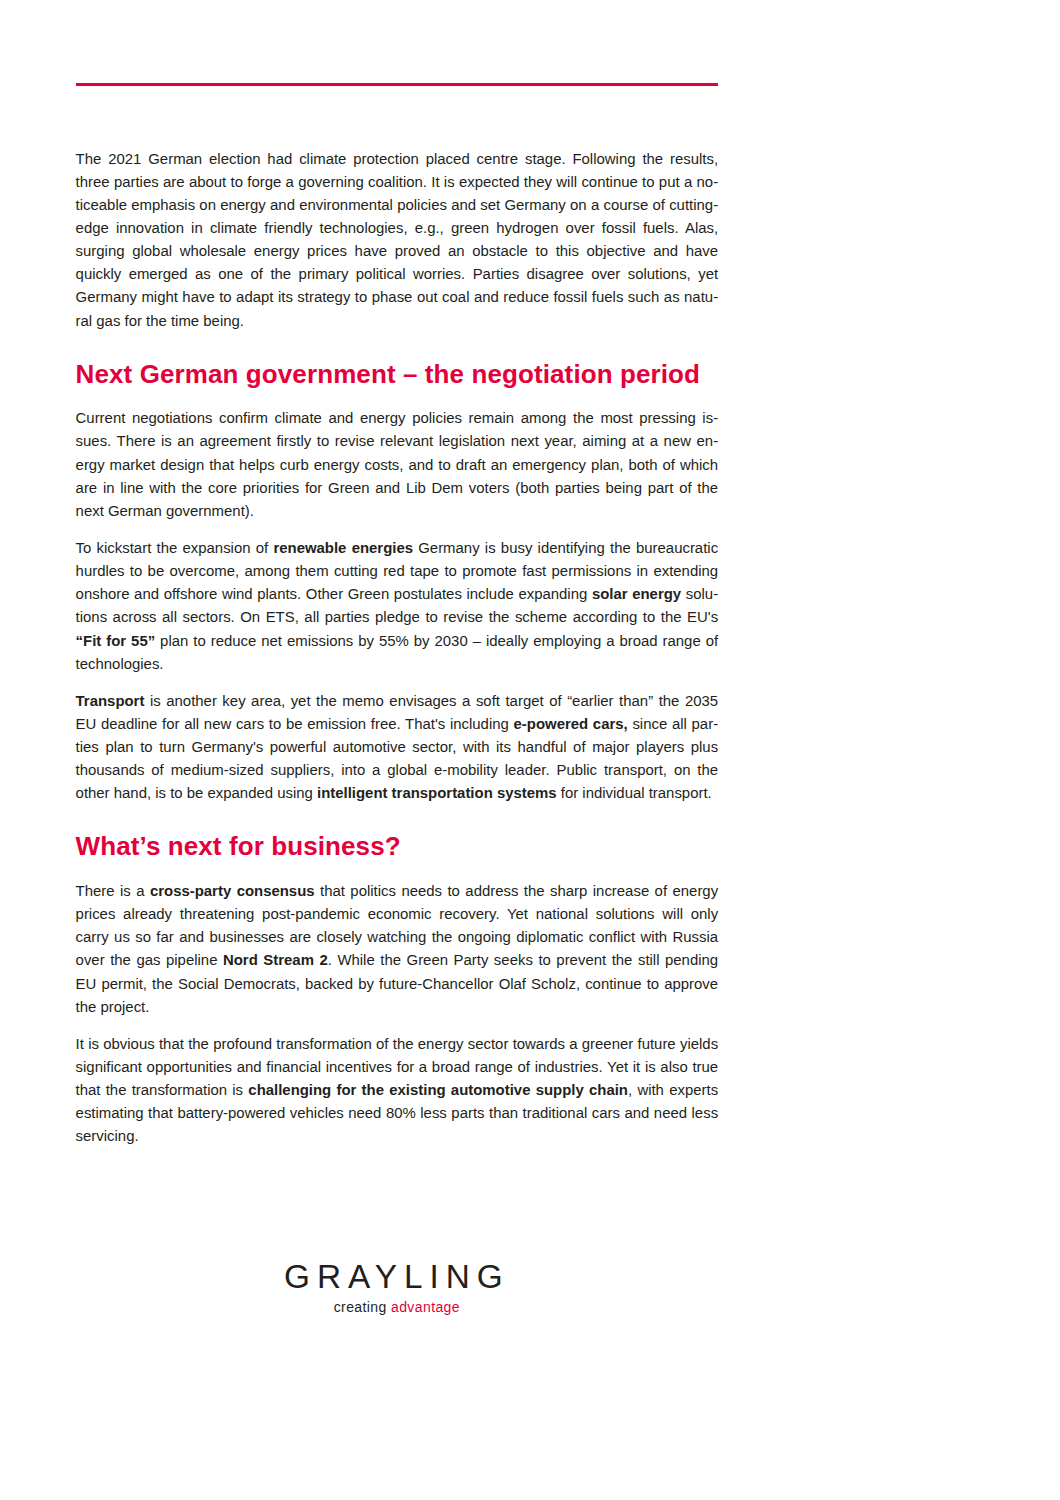The 2021 German election had climate protection placed centre stage. Following the results, three parties are about to forge a governing coalition. It is expected they will continue to put a noticeable emphasis on energy and environmental policies and set Germany on a course of cutting-edge innovation in climate friendly technologies, e.g., green hydrogen over fossil fuels. Alas, surging global wholesale energy prices have proved an obstacle to this objective and have quickly emerged as one of the primary political worries. Parties disagree over solutions, yet Germany might have to adapt its strategy to phase out coal and reduce fossil fuels such as natural gas for the time being.
Next German government – the negotiation period
Current negotiations confirm climate and energy policies remain among the most pressing issues. There is an agreement firstly to revise relevant legislation next year, aiming at a new energy market design that helps curb energy costs, and to draft an emergency plan, both of which are in line with the core priorities for Green and Lib Dem voters (both parties being part of the next German government).
To kickstart the expansion of renewable energies Germany is busy identifying the bureaucratic hurdles to be overcome, among them cutting red tape to promote fast permissions in extending onshore and offshore wind plants. Other Green postulates include expanding solar energy solutions across all sectors. On ETS, all parties pledge to revise the scheme according to the EU's “Fit for 55” plan to reduce net emissions by 55% by 2030 – ideally employing a broad range of technologies.
Transport is another key area, yet the memo envisages a soft target of “earlier than” the 2035 EU deadline for all new cars to be emission free. That's including e-powered cars, since all parties plan to turn Germany's powerful automotive sector, with its handful of major players plus thousands of medium-sized suppliers, into a global e-mobility leader. Public transport, on the other hand, is to be expanded using intelligent transportation systems for individual transport.
What’s next for business?
There is a cross-party consensus that politics needs to address the sharp increase of energy prices already threatening post-pandemic economic recovery. Yet national solutions will only carry us so far and businesses are closely watching the ongoing diplomatic conflict with Russia over the gas pipeline Nord Stream 2. While the Green Party seeks to prevent the still pending EU permit, the Social Democrats, backed by future-Chancellor Olaf Scholz, continue to approve the project.
It is obvious that the profound transformation of the energy sector towards a greener future yields significant opportunities and financial incentives for a broad range of industries. Yet it is also true that the transformation is challenging for the existing automotive supply chain, with experts estimating that battery-powered vehicles need 80% less parts than traditional cars and need less servicing.
GRAYLING
creating advantage